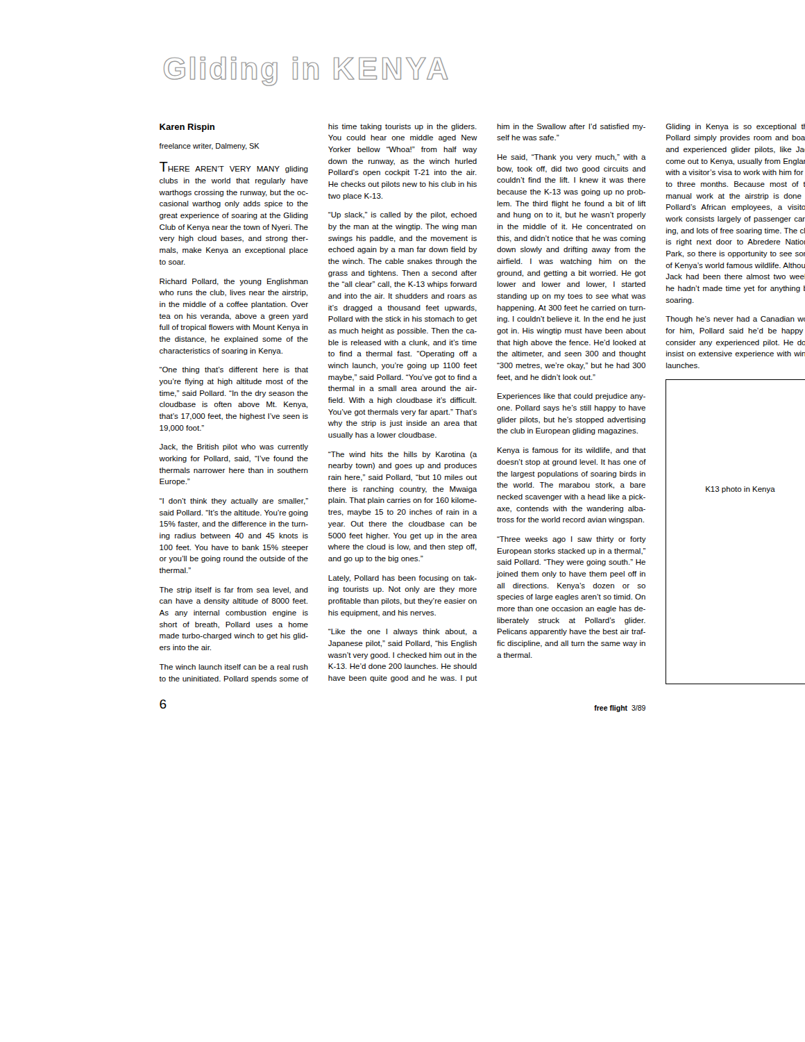Gliding in KENYA
Karen Rispin
freelance writer, Dalmeny, SK
THERE AREN’T VERY MANY gliding clubs in the world that regularly have warthogs crossing the runway, but the occasional warthog only adds spice to the great experience of soaring at the Gliding Club of Kenya near the town of Nyeri. The very high cloud bases, and strong thermals, make Kenya an exceptional place to soar.
Richard Pollard, the young Englishman who runs the club, lives near the airstrip, in the middle of a coffee plantation. Over tea on his veranda, above a green yard full of tropical flowers with Mount Kenya in the distance, he explained some of the characteristics of soaring in Kenya.
“One thing that’s different here is that you’re flying at high altitude most of the time,” said Pollard. “In the dry season the cloudbase is often above Mt. Kenya, that’s 17,000 feet, the highest I’ve seen is 19,000 foot.”
Jack, the British pilot who was currently working for Pollard, said, “I’ve found the thermals narrower here than in southern Europe.”
“I don’t think they actually are smaller,” said Pollard. “It’s the altitude. You’re going 15% faster, and the difference in the turning radius between 40 and 45 knots is 100 feet. You have to bank 15% steeper or you’ll be going round the outside of the thermal.”
The strip itself is far from sea level, and can have a density altitude of 8000 feet. As any internal combustion engine is short of breath, Pollard uses a home made turbo-charged winch to get his gliders into the air.
The winch launch itself can be a real rush to the uninitiated. Pollard spends some of his time taking tourists up in the gliders. You could hear one middle aged New Yorker bellow “Whoa!” from half way down the runway, as the winch hurled Pollard’s open cockpit T-21 into the air. He checks out pilots new to his club in his two place K-13.
“Up slack,” is called by the pilot, echoed by the man at the wingtip. The wing man swings his paddle, and the movement is echoed again by a man far down field by the winch. The cable snakes through the grass and tightens. Then a second after the “all clear” call, the K-13 whips forward and into the air. It shudders and roars as it’s dragged a thousand feet upwards, Pollard with the stick in his stomach to get as much height as possible. Then the cable is released with a clunk, and it’s time to find a thermal fast. “Operating off a winch launch, you’re going up 1100 feet maybe,” said Pollard. “You’ve got to find a thermal in a small area around the airfield. With a high cloudbase it’s difficult. You’ve got thermals very far apart.” That’s why the strip is just inside an area that usually has a lower cloudbase.
“The wind hits the hills by Karotina (a nearby town) and goes up and produces rain here,” said Pollard, “but 10 miles out there is ranching country, the Mwaiga plain. That plain carries on for 160 kilometres, maybe 15 to 20 inches of rain in a year. Out there the cloudbase can be 5000 feet higher. You get up in the area where the cloud is low, and then step off, and go up to the big ones.”
Lately, Pollard has been focusing on taking tourists up. Not only are they more profitable than pilots, but they’re easier on his equipment, and his nerves.
“Like the one I always think about, a Japanese pilot,” said Pollard, “his English wasn’t very good. I checked him out in the K-13. He’d done 200 launches. He should have been quite good and he was. I put him in the Swallow after I’d satisfied myself he was safe.”
He said, “Thank you very much,” with a bow, took off, did two good circuits and couldn’t find the lift. I knew it was there because the K-13 was going up no problem. The third flight he found a bit of lift and hung on to it, but he wasn’t properly in the middle of it. He concentrated on this, and didn’t notice that he was coming down slowly and drifting away from the airfield. I was watching him on the ground, and getting a bit worried. He got lower and lower and lower, I started standing up on my toes to see what was happening. At 300 feet he carried on turning. I couldn’t believe it. In the end he just got in. His wingtip must have been about that high above the fence. He’d looked at the altimeter, and seen 300 and thought “300 metres, we’re okay,” but he had 300 feet, and he didn’t look out.”
Experiences like that could prejudice anyone. Pollard says he’s still happy to have glider pilots, but he’s stopped advertising the club in European gliding magazines.
Kenya is famous for its wildlife, and that doesn’t stop at ground level. It has one of the largest populations of soaring birds in the world. The marabou stork, a bare necked scavenger with a head like a pickaxe, contends with the wandering albatross for the world record avian wingspan.
“Three weeks ago I saw thirty or forty European storks stacked up in a thermal,” said Pollard. “They were going south.” He joined them only to have them peel off in all directions. Kenya’s dozen or so species of large eagles aren’t so timid. On more than one occasion an eagle has deliberately struck at Pollard’s glider. Pelicans apparently have the best air traffic discipline, and all turn the same way in a thermal.
Gliding in Kenya is so exceptional that Pollard simply provides room and board, and experienced glider pilots, like Jack, come out to Kenya, usually from England, with a visitor’s visa to work with him for up to three months. Because most of the manual work at the airstrip is done by Pollard’s African employees, a visitor’s work consists largely of passenger carrying, and lots of free soaring time. The club is right next door to Abredere National Park, so there is opportunity to see some of Kenya’s world famous wildlife. Although Jack had been there almost two weeks, he hadn’t made time yet for anything but soaring.
Though he’s never had a Canadian work for him, Pollard said he’d be happy to consider any experienced pilot. He does insist on extensive experience with winch launches.•
K13 photo in Kenya
6
free flight 3/89